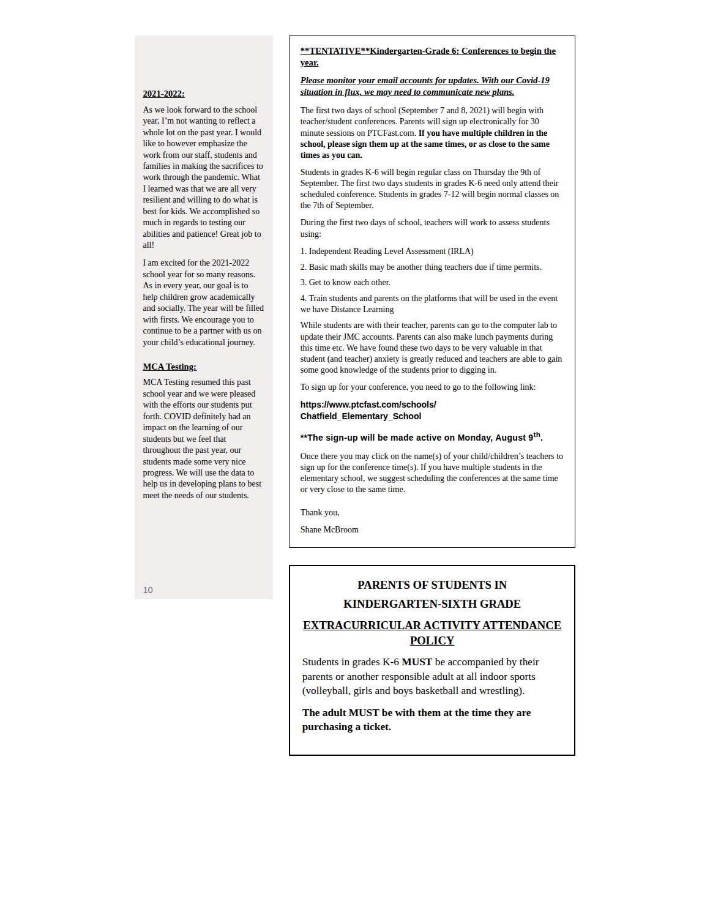2021-2022:
As we look forward to the school year, I’m not wanting to reflect a whole lot on the past year. I would like to however emphasize the work from our staff, students and families in making the sacrifices to work through the pandemic. What I learned was that we are all very resilient and willing to do what is best for kids. We accomplished so much in regards to testing our abilities and patience! Great job to all!
I am excited for the 2021-2022 school year for so many reasons. As in every year, our goal is to help children grow academically and socially. The year will be filled with firsts. We encourage you to continue to be a partner with us on your child’s educational journey.
MCA Testing:
MCA Testing resumed this past school year and we were pleased with the efforts our students put forth. COVID definitely had an impact on the learning of our students but we feel that throughout the past year, our students made some very nice progress. We will use the data to help us in developing plans to best meet the needs of our students.
10
**TENTATIVE**Kindergarten-Grade 6: Conferences to begin the year.
Please monitor your email accounts for updates. With our Covid-19 situation in flux, we may need to communicate new plans.
The first two days of school (September 7 and 8, 2021) will begin with teacher/student conferences. Parents will sign up electronically for 30 minute sessions on PTCFast.com. If you have multiple children in the school, please sign them up at the same times, or as close to the same times as you can.
Students in grades K-6 will begin regular class on Thursday the 9th of September. The first two days students in grades K-6 need only attend their scheduled conference. Students in grades 7-12 will begin normal classes on the 7th of September.
During the first two days of school, teachers will work to assess students using:
1. Independent Reading Level Assessment (IRLA)
2. Basic math skills may be another thing teachers due if time permits.
3. Get to know each other.
4. Train students and parents on the platforms that will be used in the event we have Distance Learning
While students are with their teacher, parents can go to the computer lab to update their JMC accounts. Parents can also make lunch payments during this time etc. We have found these two days to be very valuable in that student (and teacher) anxiety is greatly reduced and teachers are able to gain some good knowledge of the students prior to digging in.
To sign up for your conference, you need to go to the following link:
https://www.ptcfast.com/schools/
Chatfield_Elementary_School
**The sign-up will be made active on Monday, August 9th.
Once there you may click on the name(s) of your child/children’s teachers to sign up for the conference time(s). If you have multiple students in the elementary school, we suggest scheduling the conferences at the same time or very close to the same time.
Thank you,
Shane McBroom
PARENTS OF STUDENTS IN
KINDERGARTEN-SIXTH GRADE
EXTRACURRICULAR ACTIVITY ATTENDANCE POLICY
Students in grades K-6 MUST be accompanied by their parents or another responsible adult at all indoor sports (volleyball, girls and boys basketball and wrestling).
The adult MUST be with them at the time they are purchasing a ticket.